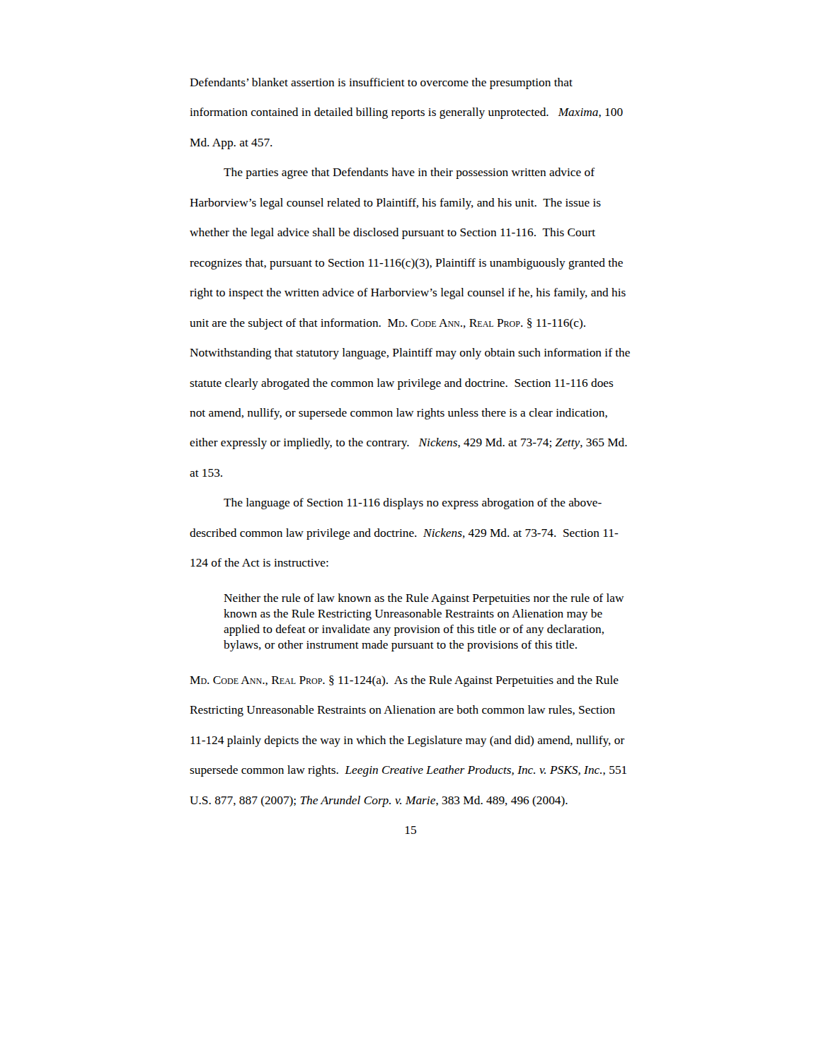Defendants’ blanket assertion is insufficient to overcome the presumption that information contained in detailed billing reports is generally unprotected. Maxima, 100 Md. App. at 457.
The parties agree that Defendants have in their possession written advice of Harborview’s legal counsel related to Plaintiff, his family, and his unit. The issue is whether the legal advice shall be disclosed pursuant to Section 11-116. This Court recognizes that, pursuant to Section 11-116(c)(3), Plaintiff is unambiguously granted the right to inspect the written advice of Harborview’s legal counsel if he, his family, and his unit are the subject of that information. Md. Code Ann., Real Prop. § 11-116(c). Notwithstanding that statutory language, Plaintiff may only obtain such information if the statute clearly abrogated the common law privilege and doctrine. Section 11-116 does not amend, nullify, or supersede common law rights unless there is a clear indication, either expressly or impliedly, to the contrary. Nickens, 429 Md. at 73-74; Zetty, 365 Md. at 153.
The language of Section 11-116 displays no express abrogation of the above-described common law privilege and doctrine. Nickens, 429 Md. at 73-74. Section 11-124 of the Act is instructive:
Neither the rule of law known as the Rule Against Perpetuities nor the rule of law known as the Rule Restricting Unreasonable Restraints on Alienation may be applied to defeat or invalidate any provision of this title or of any declaration, bylaws, or other instrument made pursuant to the provisions of this title.
Md. Code Ann., Real Prop. § 11-124(a). As the Rule Against Perpetuities and the Rule Restricting Unreasonable Restraints on Alienation are both common law rules, Section 11-124 plainly depicts the way in which the Legislature may (and did) amend, nullify, or supersede common law rights. Leegin Creative Leather Products, Inc. v. PSKS, Inc., 551 U.S. 877, 887 (2007); The Arundel Corp. v. Marie, 383 Md. 489, 496 (2004).
15